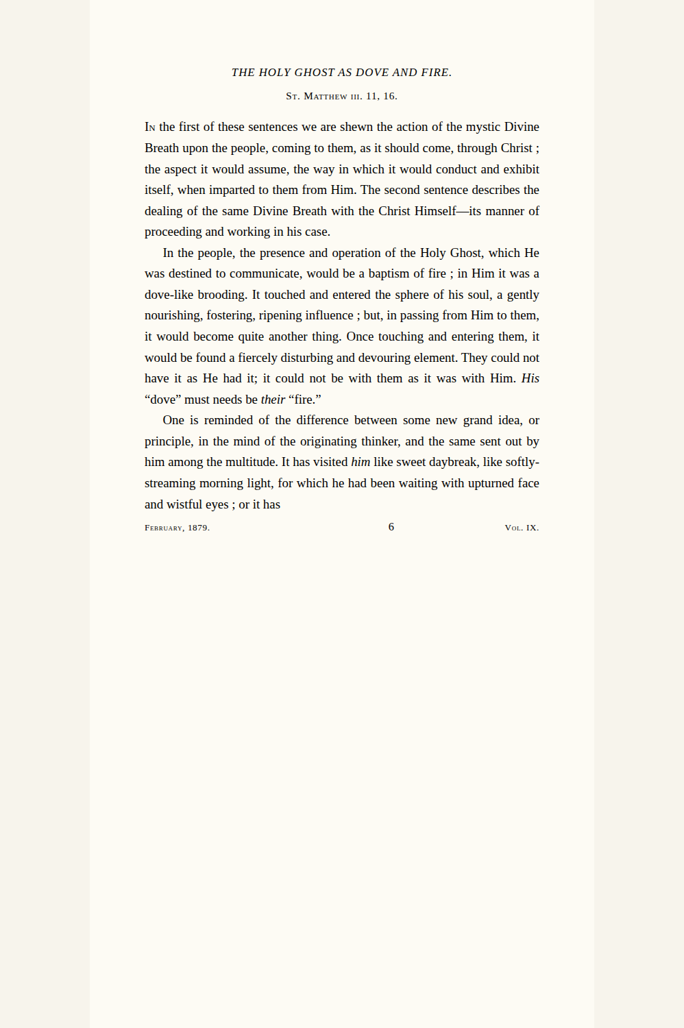THE HOLY GHOST AS DOVE AND FIRE.
St. Matthew iii. 11, 16.
In the first of these sentences we are shewn the action of the mystic Divine Breath upon the people, coming to them, as it should come, through Christ ; the aspect it would assume, the way in which it would conduct and exhibit itself, when imparted to them from Him. The second sentence describes the dealing of the same Divine Breath with the Christ Himself—its manner of proceeding and working in his case.
In the people, the presence and operation of the Holy Ghost, which He was destined to communicate, would be a baptism of fire ; in Him it was a dove-like brooding. It touched and entered the sphere of his soul, a gently nourishing, fostering, ripening influence ; but, in passing from Him to them, it would become quite another thing. Once touching and entering them, it would be found a fiercely disturbing and devouring element. They could not have it as He had it; it could not be with them as it was with Him. His “dove” must needs be their “fire.”
One is reminded of the difference between some new grand idea, or principle, in the mind of the originating thinker, and the same sent out by him among the multitude. It has visited him like sweet daybreak, like softly-streaming morning light, for which he had been waiting with upturned face and wistful eyes ; or it has
February, 1879. 6 Vol. IX.